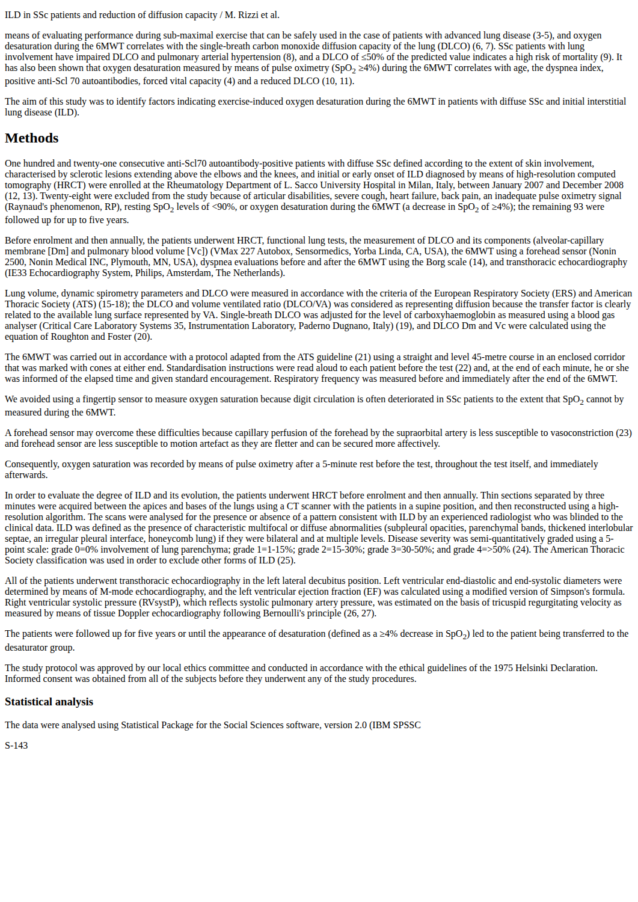ILD in SSc patients and reduction of diffusion capacity / M. Rizzi et al.
means of evaluating performance during sub-maximal exercise that can be safely used in the case of patients with advanced lung disease (3-5), and oxygen desaturation during the 6MWT correlates with the single-breath carbon monoxide diffusion capacity of the lung (DLCO) (6, 7). SSc patients with lung involvement have impaired DLCO and pulmonary arterial hypertension (8), and a DLCO of ≤50% of the predicted value indicates a high risk of mortality (9). It has also been shown that oxygen desaturation measured by means of pulse oximetry (SpO2 ≥4%) during the 6MWT correlates with age, the dyspnea index, positive anti-Scl 70 autoantibodies, forced vital capacity (4) and a reduced DLCO (10, 11).
The aim of this study was to identify factors indicating exercise-induced oxygen desaturation during the 6MWT in patients with diffuse SSc and initial interstitial lung disease (ILD).
Methods
One hundred and twenty-one consecutive anti-Scl70 autoantibody-positive patients with diffuse SSc defined according to the extent of skin involvement, characterised by sclerotic lesions extending above the elbows and the knees, and initial or early onset of ILD diagnosed by means of high-resolution computed tomography (HRCT) were enrolled at the Rheumatology Department of L. Sacco University Hospital in Milan, Italy, between January 2007 and December 2008 (12, 13). Twenty-eight were excluded from the study because of articular disabilities, severe cough, heart failure, back pain, an inadequate pulse oximetry signal (Raynaud's phenomenon, RP), resting SpO2 levels of <90%, or oxygen desaturation during the 6MWT (a decrease in SpO2 of ≥4%); the remaining 93 were followed up for up to five years.
Before enrolment and then annually, the patients underwent HRCT, functional lung tests, the measurement of DLCO and its components (alveolar-capillary membrane [Dm] and pulmonary blood volume [Vc]) (VMax 227 Autobox, Sensormedics, Yorba Linda, CA, USA), the 6MWT using a forehead sensor (Nonin 2500, Nonin Medical INC, Plymouth, MN, USA), dyspnea evaluations before and after the 6MWT using the Borg scale (14), and transthoracic echocardiography (IE33 Echocardiography System, Philips, Amsterdam, The Netherlands).
Lung volume, dynamic spirometry parameters and DLCO were measured in accordance with the criteria of the European Respiratory Society (ERS) and American Thoracic Society (ATS) (15-18); the DLCO and volume ventilated ratio (DLCO/VA) was considered as representing diffusion because the transfer factor is clearly related to the available lung surface represented by VA. Single-breath DLCO was adjusted for the level of carboxyhaemoglobin as measured using a blood gas analyser (Critical Care Laboratory Systems 35, Instrumentation Laboratory, Paderno Dugnano, Italy) (19), and DLCO Dm and Vc were calculated using the equation of Roughton and Foster (20).
The 6MWT was carried out in accordance with a protocol adapted from the ATS guideline (21) using a straight and level 45-metre course in an enclosed corridor that was marked with cones at either end. Standardisation instructions were read aloud to each patient before the test (22) and, at the end of each minute, he or she was informed of the elapsed time and given standard encouragement. Respiratory frequency was measured before and immediately after the end of the 6MWT.
We avoided using a fingertip sensor to measure oxygen saturation because digit circulation is often deteriorated in SSc patients to the extent that SpO2 cannot by measured during the 6MWT.
A forehead sensor may overcome these difficulties because capillary perfusion of the forehead by the supraorbital artery is less susceptible to vasoconstriction (23) and forehead sensor are less susceptible to motion artefact as they are fletter and can be secured more affectively.
Consequently, oxygen saturation was recorded by means of pulse oximetry after a 5-minute rest before the test, throughout the test itself, and immediately afterwards.
In order to evaluate the degree of ILD and its evolution, the patients underwent HRCT before enrolment and then annually. Thin sections separated by three minutes were acquired between the apices and bases of the lungs using a CT scanner with the patients in a supine position, and then reconstructed using a high-resolution algorithm. The scans were analysed for the presence or absence of a pattern consistent with ILD by an experienced radiologist who was blinded to the clinical data. ILD was defined as the presence of characteristic multifocal or diffuse abnormalities (subpleural opacities, parenchymal bands, thickened interlobular septae, an irregular pleural interface, honeycomb lung) if they were bilateral and at multiple levels. Disease severity was semi-quantitatively graded using a 5-point scale: grade 0=0% involvement of lung parenchyma; grade 1=1-15%; grade 2=15-30%; grade 3=30-50%; and grade 4=>50% (24). The American Thoracic Society classification was used in order to exclude other forms of ILD (25).
All of the patients underwent transthoracic echocardiography in the left lateral decubitus position. Left ventricular end-diastolic and end-systolic diameters were determined by means of M-mode echocardiography, and the left ventricular ejection fraction (EF) was calculated using a modified version of Simpson's formula. Right ventricular systolic pressure (RVsystP), which reflects systolic pulmonary artery pressure, was estimated on the basis of tricuspid regurgitating velocity as measured by means of tissue Doppler echocardiography following Bernoulli's principle (26, 27).
The patients were followed up for five years or until the appearance of desaturation (defined as a ≥4% decrease in SpO2) led to the patient being transferred to the desaturator group.
The study protocol was approved by our local ethics committee and conducted in accordance with the ethical guidelines of the 1975 Helsinki Declaration. Informed consent was obtained from all of the subjects before they underwent any of the study procedures.
Statistical analysis
The data were analysed using Statistical Package for the Social Sciences software, version 2.0 (IBM SPSSC
S-143